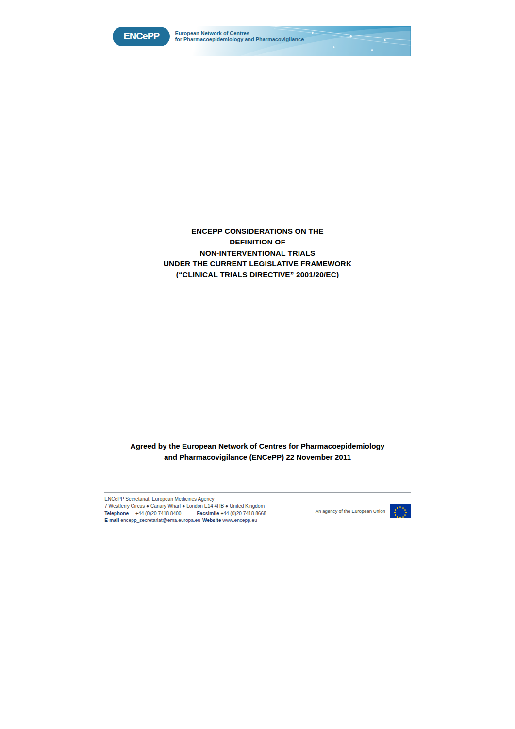ENCePP
European Network of Centres for Pharmacoepidemiology and Pharmacovigilance
ENCEPP CONSIDERATIONS ON THE
DEFINITION OF
NON-INTERVENTIONAL TRIALS
UNDER THE CURRENT LEGISLATIVE FRAMEWORK
(“CLINICAL TRIALS DIRECTIVE” 2001/20/EC)
Agreed by the European Network of Centres for Pharmacoepidemiology
and Pharmacovigilance (ENCePP) 22 November 2011
ENCePP Secretariat, European Medicines Agency
7 Westferry Circus ● Canary Wharf ● London E14 4HB ● United Kingdom
Telephone +44 (0)20 7418 8400 Facsimile +44 (0)20 7418 8668
E-mail encepp_secretariat@ema.europa.eu Website www.encepp.eu
An agency of the European Union